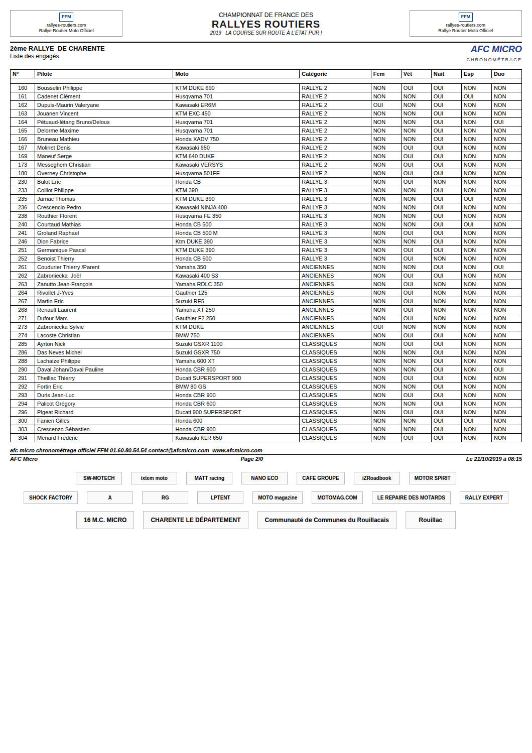FFM
rallyes-routiers.com
Rallye Routier Moto Officiel
CHAMPIONNAT DE FRANCE DES
RALLYES ROUTIERS
2019 LA COURSE SUR ROUTE À L'ÉTAT PUR !
FFM
rallyes-routiers.com
Rallye Routier Moto Officiel
2ème RALLYE DE CHARENTE
Liste des engagés
AFC MICRO
CHRONOMÉTRAGE
| N° | Pilote | Moto | Catégorie | Fem | Vét | Nuit | Esp | Duo |
| --- | --- | --- | --- | --- | --- | --- | --- | --- |
| 160 | Bousselin Philippe | KTM DUKE 690 | RALLYE 2 | NON | OUI | OUI | NON | NON |
| 161 | Cadenet Clément | Husqvarna 701 | RALLYE 2 | NON | NON | OUI | OUI | NON |
| 162 | Dupuis-Maurin Valeryane | Kawasaki ER6M | RALLYE 2 | OUI | NON | OUI | NON | NON |
| 163 | Jouanen Vincent | KTM EXC 450 | RALLYE 2 | NON | NON | OUI | NON | NON |
| 164 | Pétuaud-létang Bruno/Delous | Husqvarna 701 | RALLYE 2 | NON | NON | OUI | NON | OUI |
| 165 | Delorme Maxime | Husqvarna 701 | RALLYE 2 | NON | NON | OUI | NON | NON |
| 166 | Bruneau Mathieu | Honda XADV 750 | RALLYE 2 | NON | NON | OUI | NON | NON |
| 167 | Molinet Denis | Kawasaki 650 | RALLYE 2 | NON | OUI | OUI | NON | NON |
| 169 | Maneuf Serge | KTM 640 DUKE | RALLYE 2 | NON | OUI | OUI | NON | NON |
| 173 | Messeghem Christian | Kawasaki VERSYS | RALLYE 2 | NON | OUI | OUI | NON | NON |
| 180 | Overney Christophe | Husqvarna 501FE | RALLYE 2 | NON | OUI | OUI | NON | NON |
| 230 | Bulot Eric | Honda CB | RALLYE 3 | NON | OUI | NON | NON | NON |
| 233 | Colliot Philippe | KTM 390 | RALLYE 3 | NON | NON | OUI | NON | NON |
| 235 | Jarnac Thomas | KTM DUKE 390 | RALLYE 3 | NON | NON | OUI | OUI | NON |
| 236 | Crescencio Pedro | Kawasaki NINJA 400 | RALLYE 3 | NON | NON | OUI | NON | NON |
| 238 | Routhier Florent | Husqvarna FE 350 | RALLYE 3 | NON | NON | OUI | NON | NON |
| 240 | Courtaud Mathias | Honda CB 500 | RALLYE 3 | NON | NON | OUI | OUI | NON |
| 241 | Groland Raphael | Honda CB 500 M | RALLYE 3 | NON | OUI | OUI | NON | NON |
| 246 | Dion Fabrice | Ktm DUKE 390 | RALLYE 3 | NON | NON | OUI | NON | NON |
| 251 | Germanique Pascal | KTM DUKE 390 | RALLYE 3 | NON | OUI | OUI | NON | NON |
| 252 | Benoist Thierry | Honda CB 500 | RALLYE 3 | NON | OUI | NON | NON | NON |
| 261 | Coudurier Thierry /Parent | Yamaha 350 | ANCIENNES | NON | NON | OUI | NON | OUI |
| 262 | Zabroniecka Joël | Kawasaki 400 S3 | ANCIENNES | NON | OUI | OUI | NON | NON |
| 263 | Zanutto Jean-François | Yamaha RDLC 350 | ANCIENNES | NON | OUI | NON | NON | NON |
| 264 | Rivollet J-Yves | Gauthier 125 | ANCIENNES | NON | OUI | NON | NON | NON |
| 267 | Martin Eric | Suzuki RE5 | ANCIENNES | NON | OUI | NON | NON | NON |
| 268 | Renault Laurent | Yamaha XT 250 | ANCIENNES | NON | OUI | NON | NON | NON |
| 271 | Dufour Marc | Gauthier F2 250 | ANCIENNES | NON | OUI | NON | NON | NON |
| 273 | Zabroniecka Sylvie | KTM DUKE | ANCIENNES | OUI | NON | NON | NON | NON |
| 274 | Lacoste Christian | BMW 750 | ANCIENNES | NON | OUI | OUI | NON | NON |
| 285 | Ayrton Nick | Suzuki GSXR 1100 | CLASSIQUES | NON | OUI | OUI | NON | NON |
| 286 | Das Neves Michel | Suzuki GSXR 750 | CLASSIQUES | NON | NON | OUI | NON | NON |
| 288 | Lachaize Philippe | Yamaha 600 XT | CLASSIQUES | NON | NON | OUI | NON | NON |
| 290 | Daval Johan/Daval Pauline | Honda CBR 600 | CLASSIQUES | NON | NON | OUI | NON | OUI |
| 291 | Theillac Thierry | Ducati SUPERSPORT 900 | CLASSIQUES | NON | OUI | OUI | NON | NON |
| 292 | Fortin Eric | BMW 80 GS | CLASSIQUES | NON | NON | OUI | NON | NON |
| 293 | Duris Jean-Luc | Honda CBR 900 | CLASSIQUES | NON | OUI | OUI | NON | NON |
| 294 | Palicot Grégory | Honda CBR 600 | CLASSIQUES | NON | NON | OUI | NON | NON |
| 296 | Pigeat Richard | Ducati 900 SUPERSPORT | CLASSIQUES | NON | OUI | OUI | NON | NON |
| 300 | Fanien Gilles | Honda 600 | CLASSIQUES | NON | NON | OUI | OUI | NON |
| 303 | Crescenzo Sébastien | Honda CBR 900 | CLASSIQUES | NON | NON | OUI | NON | NON |
| 304 | Menard Frédéric | Kawasaki KLR 650 | CLASSIQUES | NON | OUI | OUI | NON | NON |
afc micro chronométrage officiel FFM 01.60.80.54.54 contact@afcmicro.com www.afcmicro.com
AFC Micro Page 2/0 Le 21/10/2019 à 08:15
SW-MOTECH
ixtem moto
MATT racing
NANO ECO
CAFE GROUPE
iZRoadbook
MOTOR SPIRIT
SHOCK FACTORY
A
RG
LPTENT
MOTO magazine
MOTOMAG.COM
LE REPAIRE DES MOTARDS
RALLY EXPERT
16 M.C. MICRO
CHARENTE LE DÉPARTEMENT
Communauté de Communes du Rouillacais
Rouillac